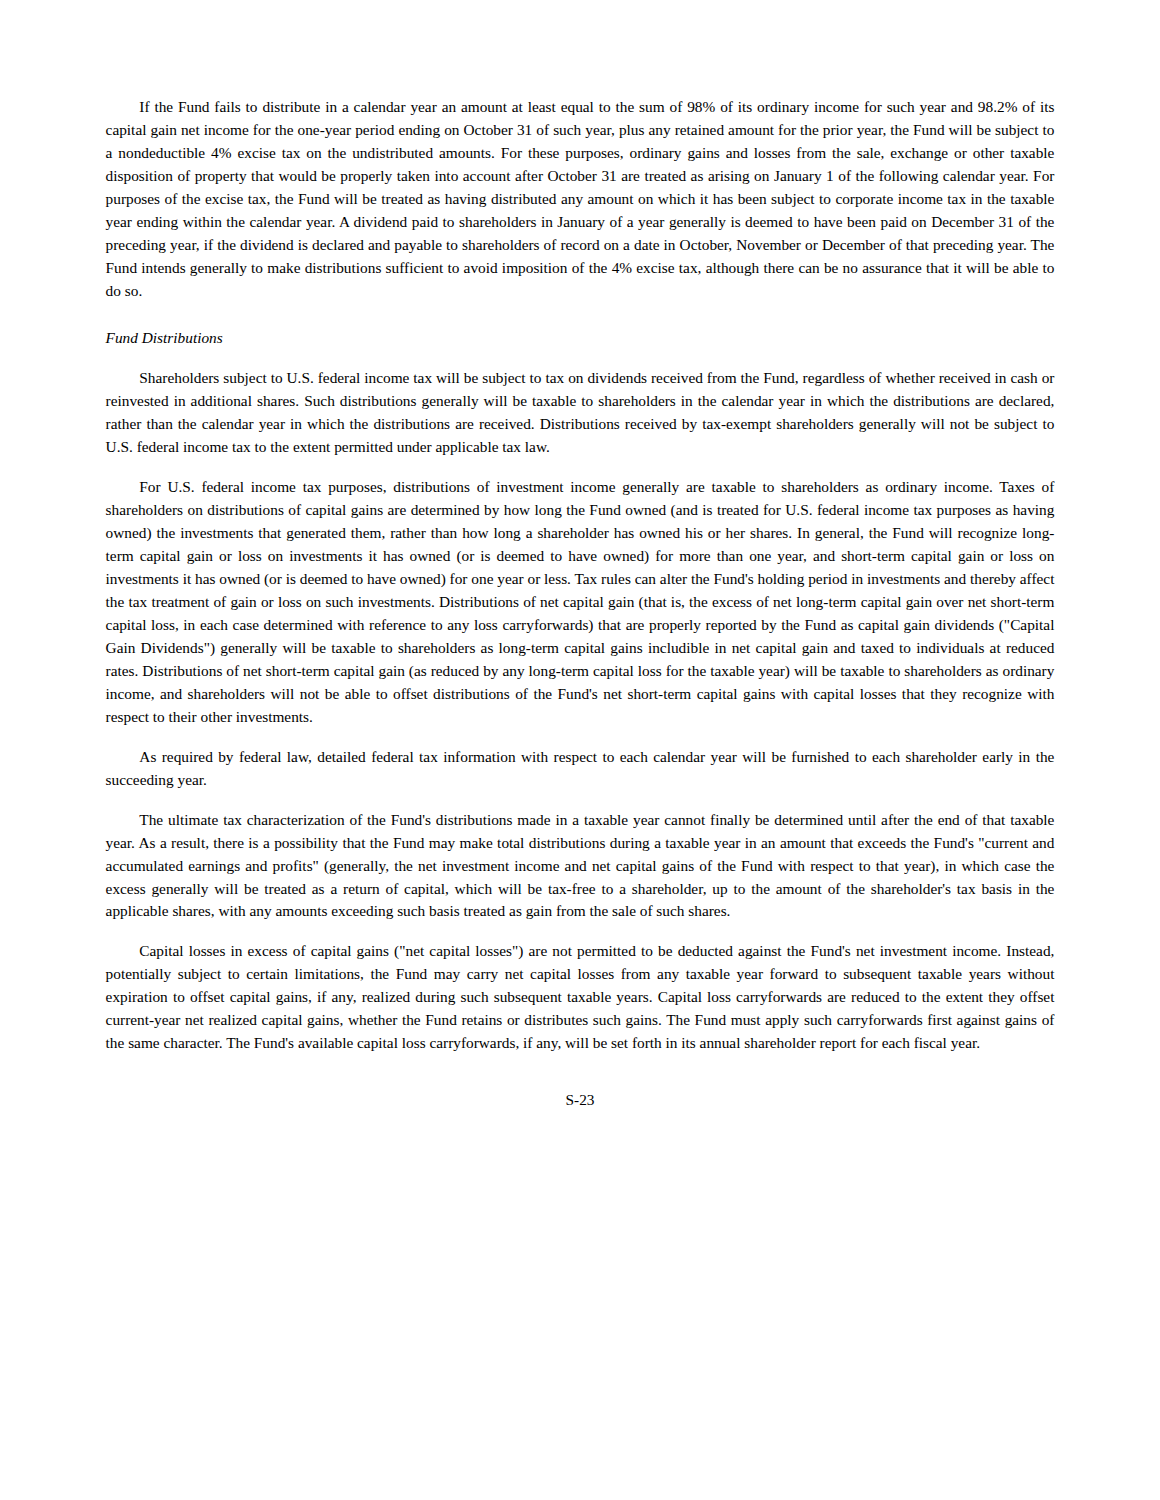If the Fund fails to distribute in a calendar year an amount at least equal to the sum of 98% of its ordinary income for such year and 98.2% of its capital gain net income for the one-year period ending on October 31 of such year, plus any retained amount for the prior year, the Fund will be subject to a nondeductible 4% excise tax on the undistributed amounts. For these purposes, ordinary gains and losses from the sale, exchange or other taxable disposition of property that would be properly taken into account after October 31 are treated as arising on January 1 of the following calendar year. For purposes of the excise tax, the Fund will be treated as having distributed any amount on which it has been subject to corporate income tax in the taxable year ending within the calendar year. A dividend paid to shareholders in January of a year generally is deemed to have been paid on December 31 of the preceding year, if the dividend is declared and payable to shareholders of record on a date in October, November or December of that preceding year. The Fund intends generally to make distributions sufficient to avoid imposition of the 4% excise tax, although there can be no assurance that it will be able to do so.
Fund Distributions
Shareholders subject to U.S. federal income tax will be subject to tax on dividends received from the Fund, regardless of whether received in cash or reinvested in additional shares. Such distributions generally will be taxable to shareholders in the calendar year in which the distributions are declared, rather than the calendar year in which the distributions are received. Distributions received by tax-exempt shareholders generally will not be subject to U.S. federal income tax to the extent permitted under applicable tax law.
For U.S. federal income tax purposes, distributions of investment income generally are taxable to shareholders as ordinary income. Taxes of shareholders on distributions of capital gains are determined by how long the Fund owned (and is treated for U.S. federal income tax purposes as having owned) the investments that generated them, rather than how long a shareholder has owned his or her shares. In general, the Fund will recognize long-term capital gain or loss on investments it has owned (or is deemed to have owned) for more than one year, and short-term capital gain or loss on investments it has owned (or is deemed to have owned) for one year or less. Tax rules can alter the Fund's holding period in investments and thereby affect the tax treatment of gain or loss on such investments. Distributions of net capital gain (that is, the excess of net long-term capital gain over net short-term capital loss, in each case determined with reference to any loss carryforwards) that are properly reported by the Fund as capital gain dividends ("Capital Gain Dividends") generally will be taxable to shareholders as long-term capital gains includible in net capital gain and taxed to individuals at reduced rates. Distributions of net short-term capital gain (as reduced by any long-term capital loss for the taxable year) will be taxable to shareholders as ordinary income, and shareholders will not be able to offset distributions of the Fund's net short-term capital gains with capital losses that they recognize with respect to their other investments.
As required by federal law, detailed federal tax information with respect to each calendar year will be furnished to each shareholder early in the succeeding year.
The ultimate tax characterization of the Fund's distributions made in a taxable year cannot finally be determined until after the end of that taxable year. As a result, there is a possibility that the Fund may make total distributions during a taxable year in an amount that exceeds the Fund's "current and accumulated earnings and profits" (generally, the net investment income and net capital gains of the Fund with respect to that year), in which case the excess generally will be treated as a return of capital, which will be tax-free to a shareholder, up to the amount of the shareholder's tax basis in the applicable shares, with any amounts exceeding such basis treated as gain from the sale of such shares.
Capital losses in excess of capital gains ("net capital losses") are not permitted to be deducted against the Fund's net investment income. Instead, potentially subject to certain limitations, the Fund may carry net capital losses from any taxable year forward to subsequent taxable years without expiration to offset capital gains, if any, realized during such subsequent taxable years. Capital loss carryforwards are reduced to the extent they offset current-year net realized capital gains, whether the Fund retains or distributes such gains. The Fund must apply such carryforwards first against gains of the same character. The Fund's available capital loss carryforwards, if any, will be set forth in its annual shareholder report for each fiscal year.
S-23